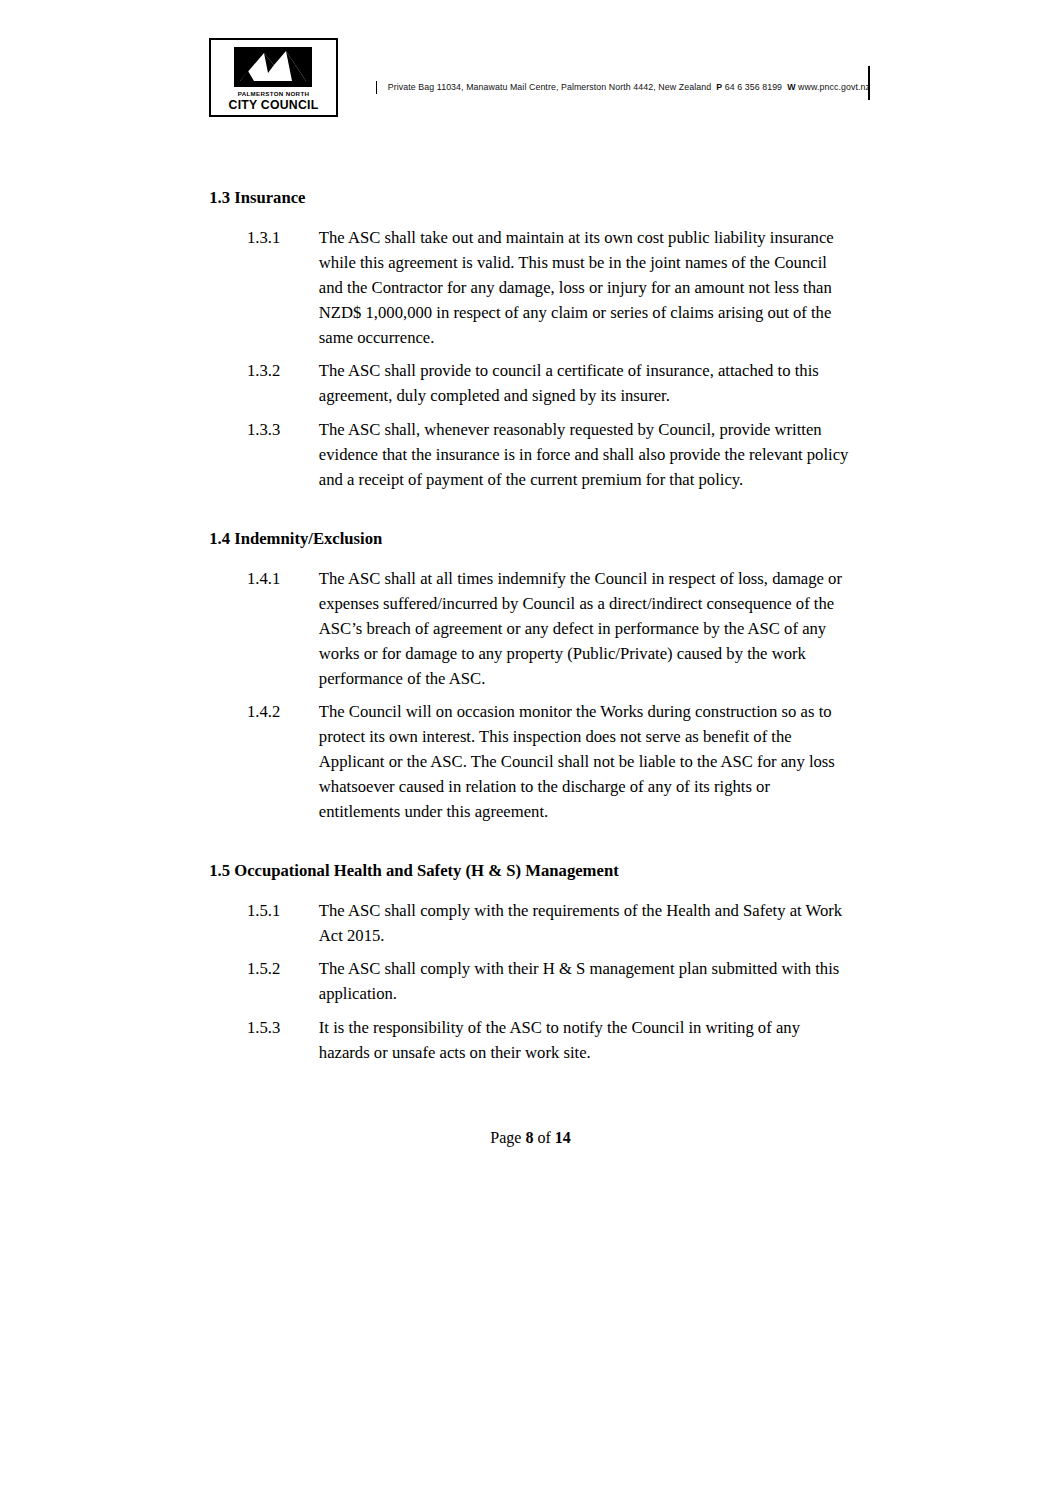PALMERSTON NORTH
CITY COUNCIL
Private Bag 11034, Manawatu Mail Centre, Palmerston North 4442, New Zealand P 64 6 356 8199 W www.pncc.govt.nz
1.3 Insurance
1.3.1 The ASC shall take out and maintain at its own cost public liability insurance while this agreement is valid. This must be in the joint names of the Council and the Contractor for any damage, loss or injury for an amount not less than NZD$ 1,000,000 in respect of any claim or series of claims arising out of the same occurrence.
1.3.2 The ASC shall provide to council a certificate of insurance, attached to this agreement, duly completed and signed by its insurer.
1.3.3 The ASC shall, whenever reasonably requested by Council, provide written evidence that the insurance is in force and shall also provide the relevant policy and a receipt of payment of the current premium for that policy.
1.4 Indemnity/Exclusion
1.4.1 The ASC shall at all times indemnify the Council in respect of loss, damage or expenses suffered/incurred by Council as a direct/indirect consequence of the ASC’s breach of agreement or any defect in performance by the ASC of any works or for damage to any property (Public/Private) caused by the work performance of the ASC.
1.4.2 The Council will on occasion monitor the Works during construction so as to protect its own interest. This inspection does not serve as benefit of the Applicant or the ASC. The Council shall not be liable to the ASC for any loss whatsoever caused in relation to the discharge of any of its rights or entitlements under this agreement.
1.5 Occupational Health and Safety (H & S) Management
1.5.1 The ASC shall comply with the requirements of the Health and Safety at Work Act 2015.
1.5.2 The ASC shall comply with their H & S management plan submitted with this application.
1.5.3 It is the responsibility of the ASC to notify the Council in writing of any hazards or unsafe acts on their work site.
Page 8 of 14